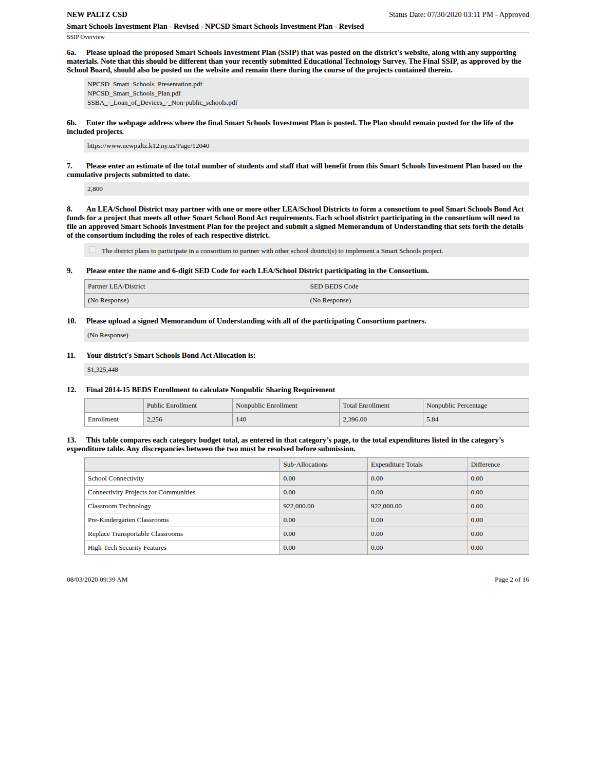NEW PALTZ CSD
Status Date: 07/30/2020 03:11 PM - Approved
Smart Schools Investment Plan - Revised - NPCSD Smart Schools Investment Plan - Revised
SSIP Overview
6a. Please upload the proposed Smart Schools Investment Plan (SSIP) that was posted on the district's website, along with any supporting materials. Note that this should be different than your recently submitted Educational Technology Survey. The Final SSIP, as approved by the School Board, should also be posted on the website and remain there during the course of the projects contained therein.
NPCSD_Smart_Schools_Presentation.pdf
NPCSD_Smart_Schools_Plan.pdf
SSBA_-_Loan_of_Devices_-_Non-public_schools.pdf
6b. Enter the webpage address where the final Smart Schools Investment Plan is posted. The Plan should remain posted for the life of the included projects.
https://www.newpaltz.k12.ny.us/Page/12040
7. Please enter an estimate of the total number of students and staff that will benefit from this Smart Schools Investment Plan based on the cumulative projects submitted to date.
2,800
8. An LEA/School District may partner with one or more other LEA/School Districts to form a consortium to pool Smart Schools Bond Act funds for a project that meets all other Smart School Bond Act requirements. Each school district participating in the consortium will need to file an approved Smart Schools Investment Plan for the project and submit a signed Memorandum of Understanding that sets forth the details of the consortium including the roles of each respective district.
The district plans to participate in a consortium to partner with other school district(s) to implement a Smart Schools project.
9. Please enter the name and 6-digit SED Code for each LEA/School District participating in the Consortium.
| Partner LEA/District | SED BEDS Code |
| --- | --- |
| (No Response) | (No Response) |
10. Please upload a signed Memorandum of Understanding with all of the participating Consortium partners.
(No Response)
11. Your district's Smart Schools Bond Act Allocation is:
$1,325,448
12. Final 2014-15 BEDS Enrollment to calculate Nonpublic Sharing Requirement
| | Public Enrollment | Nonpublic Enrollment | Total Enrollment | Nonpublic Percentage |
| --- | --- | --- | --- | --- |
| Enrollment | 2,256 | 140 | 2,396.00 | 5.84 |
13. This table compares each category budget total, as entered in that category’s page, to the total expenditures listed in the category’s expenditure table. Any discrepancies between the two must be resolved before submission.
| | Sub-Allocations | Expenditure Totals | Difference |
| --- | --- | --- | --- |
| School Connectivity | 0.00 | 0.00 | 0.00 |
| Connectivity Projects for Communities | 0.00 | 0.00 | 0.00 |
| Classroom Technology | 922,000.00 | 922,000.00 | 0.00 |
| Pre-Kindergarten Classrooms | 0.00 | 0.00 | 0.00 |
| Replace Transportable Classrooms | 0.00 | 0.00 | 0.00 |
| High-Tech Security Features | 0.00 | 0.00 | 0.00 |
08/03/2020 09:39 AM
Page 2 of 16